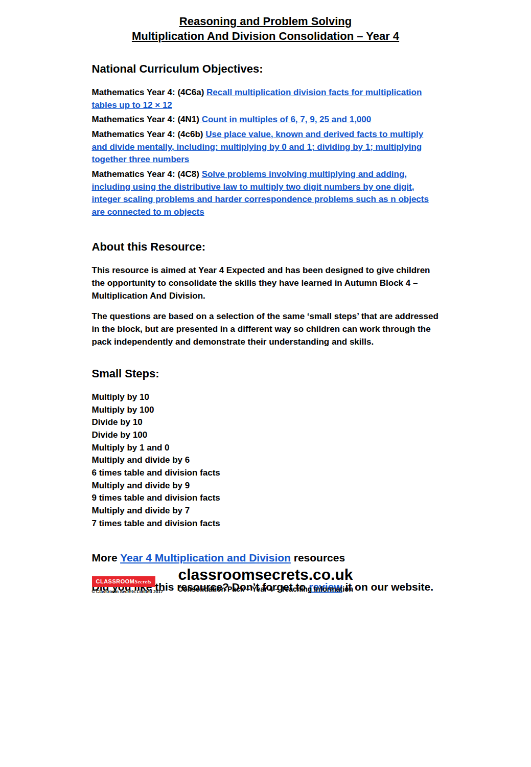Reasoning and Problem Solving Multiplication And Division Consolidation – Year 4
National Curriculum Objectives:
Mathematics Year 4: (4C6a) Recall multiplication division facts for multiplication tables up to 12 × 12
Mathematics Year 4: (4N1) Count in multiples of 6, 7, 9, 25 and 1,000
Mathematics Year 4: (4c6b) Use place value, known and derived facts to multiply and divide mentally, including: multiplying by 0 and 1; dividing by 1; multiplying together three numbers
Mathematics Year 4: (4C8) Solve problems involving multiplying and adding, including using the distributive law to multiply two digit numbers by one digit, integer scaling problems and harder correspondence problems such as n objects are connected to m objects
About this Resource:
This resource is aimed at Year 4 Expected and has been designed to give children the opportunity to consolidate the skills they have learned in Autumn Block 4 – Multiplication And Division.
The questions are based on a selection of the same ‘small steps’ that are addressed in the block, but are presented in a different way so children can work through the pack independently and demonstrate their understanding and skills.
Small Steps:
Multiply by 10
Multiply by 100
Divide by 10
Divide by 100
Multiply by 1 and 0
Multiply and divide by 6
6 times table and division facts
Multiply and divide by 9
9 times table and division facts
Multiply and divide by 7
7 times table and division facts
More Year 4 Multiplication and Division resources
Did you like this resource? Don’t forget to review it on our website.
CLASSROOMSecrets
© Classroom Secrets Limited 2017
classroomsecrets.co.uk
Consolidation Pack – Year 4 – Teaching Information